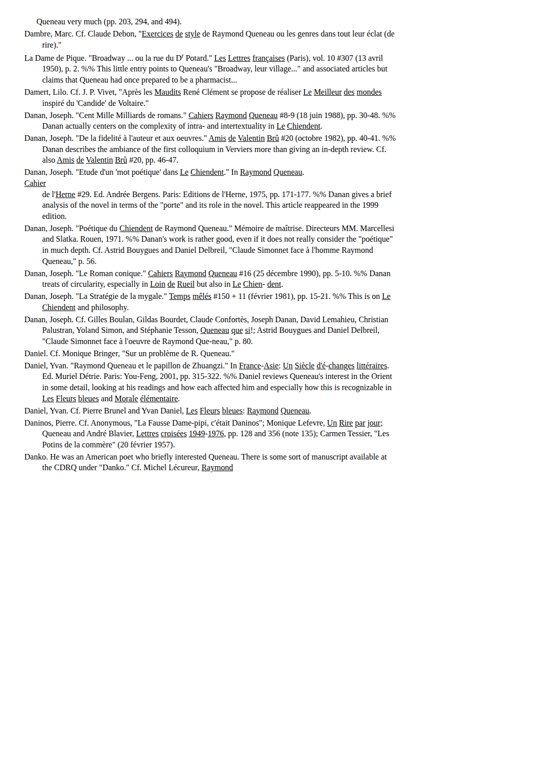Queneau very much (pp. 203, 294, and 494).
Dambre, Marc. Cf. Claude Debon, "Exercices de style de Raymond Queneau ou les genres dans tout leur éclat (de rire)."
La Dame de Pique. "Broadway ... ou la rue du Dr Potard." Les Lettres françaises (Paris), vol. 10 #307 (13 avril 1950), p. 2. %% This little entry points to Queneau's "Broadway, leur village..." and associated articles but claims that Queneau had once prepared to be a pharmacist...
Damert, Lilo. Cf. J. P. Vivet, "Après les Maudits René Clément se propose de réaliser Le Meilleur des mondes inspiré du 'Candide' de Voltaire."
Danan, Joseph. "Cent Mille Milliards de romans." Cahiers Raymond Queneau #8-9 (18 juin 1988), pp. 30-48. %% Danan actually centers on the complexity of intra- and intertextuality in Le Chiendent.
Danan, Joseph. "De la fidelité à l'auteur et aux oeuvres." Amis de Valentin Brû #20 (octobre 1982), pp. 40-41. %% Danan describes the ambiance of the first colloquium in Verviers more than giving an in-depth review. Cf. also Amis de Valentin Brû #20, pp. 46-47.
Danan, Joseph. "Etude d'un 'mot poétique' dans Le Chiendent." In Raymond Queneau.
Cahier
de l'Herne #29. Ed. Andrée Bergens. Paris: Editions de l'Herne, 1975, pp. 171-177. %% Danan gives a brief analysis of the novel in terms of the "porte" and its role in the novel. This article reappeared in the 1999 edition.
Danan, Joseph. "Poétique du Chiendent de Raymond Queneau." Mémoire de maîtrise. Directeurs MM. Marcellesi and Slatka. Rouen, 1971. %% Danan's work is rather good, even if it does not really consider the "poétique" in much depth. Cf. Astrid Bouygues and Daniel Delbreil, "Claude Simonnet face à l'homme Raymond Queneau," p. 56.
Danan, Joseph. "Le Roman conique." Cahiers Raymond Queneau #16 (25 décembre 1990), pp. 5-10. %% Danan treats of circularity, especially in Loin de Rueil but also in Le Chien- dent.
Danan, Joseph. "La Stratégie de la mygale." Temps mêlés #150 + 11 (février 1981), pp. 15-21. %% This is on Le Chiendent and philosophy.
Danan, Joseph. Cf. Gilles Boulan, Gildas Bourdet, Claude Confortès, Joseph Danan, David Lemahieu, Christian Palustran, Yoland Simon, and Stéphanie Tesson, Queneau que si!; Astrid Bouygues and Daniel Delbreil, "Claude Simonnet face à l'oeuvre de Raymond Que-neau," p. 80.
Daniel. Cf. Monique Bringer, "Sur un problème de R. Queneau."
Daniel, Yvan. "Raymond Queneau et le papillon de Zhuangzi." In France-Asie: Un Siècle d'é-changes littéraires. Ed. Muriel Détrie. Paris: You-Feng, 2001, pp. 315-322. %% Daniel reviews Queneau's interest in the Orient in some detail, looking at his readings and how each affected him and especially how this is recognizable in Les Fleurs bleues and Morale élémentaire.
Daniel, Yvan. Cf. Pierre Brunel and Yvan Daniel, Les Fleurs bleues: Raymond Queneau.
Daninos, Pierre. Cf. Anonymous, "La Fausse Dame-pipi, c'était Daninos"; Monique Lefevre, Un Rire par jour; Queneau and André Blavier, Lettres croisées 1949-1976, pp. 128 and 356 (note 135); Carmen Tessier, "Les Potins de la commère" (20 février 1957).
Danko. He was an American poet who briefly interested Queneau. There is some sort of manuscript available at the CDRQ under "Danko." Cf. Michel Lécureur, Raymond